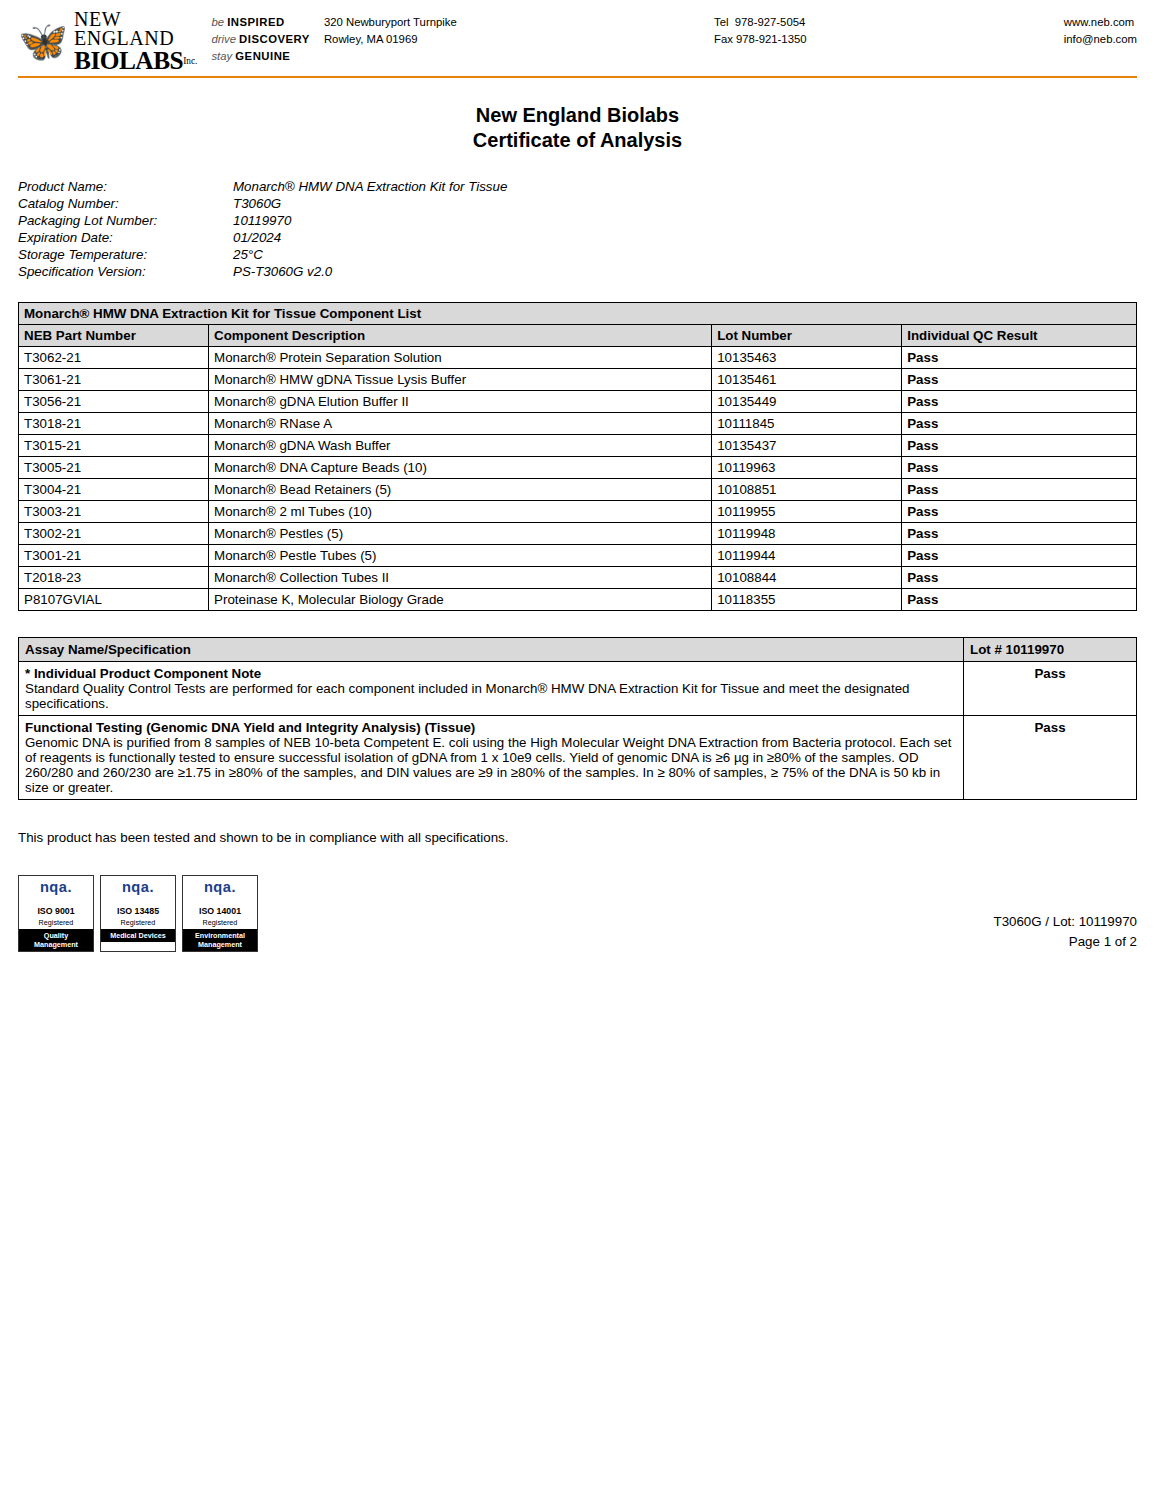🦋 NEW
ENGLAND
BIOLABS Inc.
be INSPIRED
drive DISCOVERY
stay GENUINE
320 Newburyport Turnpike
Rowley, MA 01969
Tel 978-927-5054
Fax 978-921-1350
www.neb.com
info@neb.com
New England Biolabs
Certificate of Analysis
| Product Name: | Monarch® HMW DNA Extraction Kit for Tissue |
| Catalog Number: | T3060G |
| Packaging Lot Number: | 10119970 |
| Expiration Date: | 01/2024 |
| Storage Temperature: | 25°C |
| Specification Version: | PS-T3060G v2.0 |
| Monarch® HMW DNA Extraction Kit for Tissue Component List |
| --- |
| NEB Part Number | Component Description | Lot Number | Individual QC Result |
| T3062-21 | Monarch® Protein Separation Solution | 10135463 | Pass |
| T3061-21 | Monarch® HMW gDNA Tissue Lysis Buffer | 10135461 | Pass |
| T3056-21 | Monarch® gDNA Elution Buffer II | 10135449 | Pass |
| T3018-21 | Monarch® RNase A | 10111845 | Pass |
| T3015-21 | Monarch® gDNA Wash Buffer | 10135437 | Pass |
| T3005-21 | Monarch® DNA Capture Beads (10) | 10119963 | Pass |
| T3004-21 | Monarch® Bead Retainers (5) | 10108851 | Pass |
| T3003-21 | Monarch® 2 ml Tubes (10) | 10119955 | Pass |
| T3002-21 | Monarch® Pestles (5) | 10119948 | Pass |
| T3001-21 | Monarch® Pestle Tubes (5) | 10119944 | Pass |
| T2018-23 | Monarch® Collection Tubes II | 10108844 | Pass |
| P8107GVIAL | Proteinase K, Molecular Biology Grade | 10118355 | Pass |
| Assay Name/Specification | Lot # 10119970 |
| --- | --- |
| * Individual Product Component Note Standard Quality Control Tests are performed for each component included in Monarch® HMW DNA Extraction Kit for Tissue and meet the designated specifications. | Pass |
| Functional Testing (Genomic DNA Yield and Integrity Analysis) (Tissue) Genomic DNA is purified from 8 samples of NEB 10-beta Competent E. coli using the High Molecular Weight DNA Extraction from Bacteria protocol. Each set of reagents is functionally tested to ensure successful isolation of gDNA from 1 x 10e9 cells. Yield of genomic DNA is ≥6 µg in ≥80% of the samples. OD 260/280 and 260/230 are ≥1.75 in ≥80% of the samples, and DIN values are ≥9 in ≥80% of the samples. In ≥ 80% of samples, ≥ 75% of the DNA is 50 kb in size or greater. | Pass |
This product has been tested and shown to be in compliance with all specifications.
nqa.
ISO 9001
Registered
Quality
Management
nqa.
ISO 13485
Registered
Medical Devices
nqa.
ISO 14001
Registered
Environmental
Management
T3060G / Lot: 10119970
Page 1 of 2